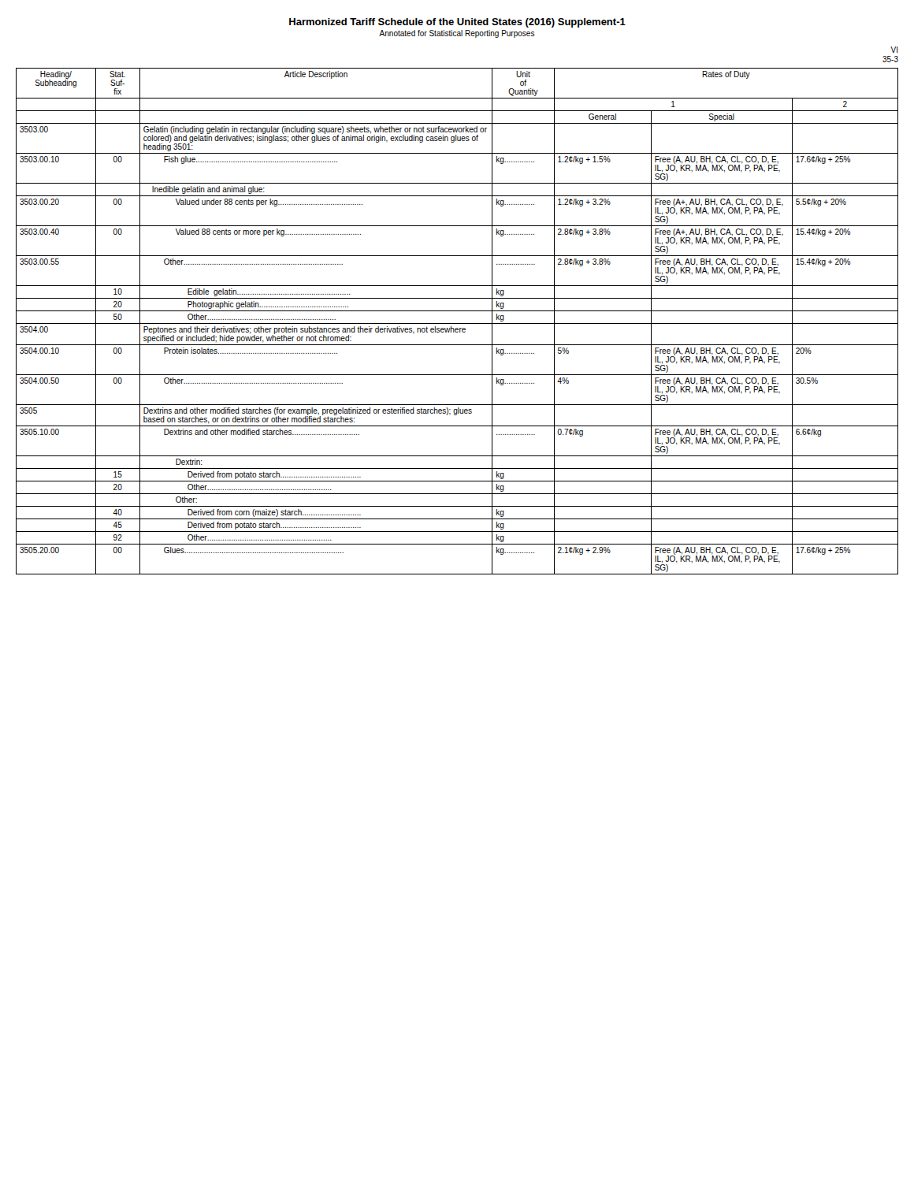Harmonized Tariff Schedule of the United States (2016) Supplement-1
Annotated for Statistical Reporting Purposes
VI
35-3
| Heading/ Subheading | Stat. Suf- fix | Article Description | Unit of Quantity | Rates of Duty |
| --- | --- | --- | --- | --- |
| | | | | 1 | 2 |
| | | | | General | Special | |
| 3503.00 | | Gelatin (including gelatin in rectangular (including square) sheets, whether or not surfaceworked or colored) and gelatin derivatives; isinglass; other glues of animal origin, excluding casein glues of heading 3501: | | | | |
| 3503.00.10 | 00 | Fish glue ................................................................. | kg .............. | 1.2¢/kg + 1.5% | Free (A, AU, BH, CA, CL, CO, D, E, IL, JO, KR, MA, MX, OM, P, PA, PE, SG) | 17.6¢/kg + 25% |
| | | Inedible gelatin and animal glue: | | | | |
| 3503.00.20 | 00 | Valued under 88 cents per kg ....................................... | kg .............. | 1.2¢/kg + 3.2% | Free (A+, AU, BH, CA, CL, CO, D, E, IL, JO, KR, MA, MX, OM, P, PA, PE, SG) | 5.5¢/kg + 20% |
| 3503.00.40 | 00 | Valued 88 cents or more per kg ................................... | kg .............. | 2.8¢/kg + 3.8% | Free (A+, AU, BH, CA, CL, CO, D, E, IL, JO, KR, MA, MX, OM, P, PA, PE, SG) | 15.4¢/kg + 20% |
| 3503.00.55 | | Other ......................................................................... | .................. | 2.8¢/kg + 3.8% | Free (A, AU, BH, CA, CL, CO, D, E, IL, JO, KR, MA, MX, OM, P, PA, PE, SG) | 15.4¢/kg + 20% |
| | 10 | Edible gelatin .................................................... | kg | | | |
| | 20 | Photographic gelatin ......................................... | kg | | | |
| | 50 | Other ........................................................... | kg | | | |
| 3504.00 | | Peptones and their derivatives; other protein substances and their derivatives, not elsewhere specified or included; hide powder, whether or not chromed: | | | | |
| 3504.00.10 | 00 | Protein isolates ....................................................... | kg .............. | 5% | Free (A, AU, BH, CA, CL, CO, D, E, IL, JO, KR, MA, MX, OM, P, PA, PE, SG) | 20% |
| 3504.00.50 | 00 | Other ......................................................................... | kg .............. | 4% | Free (A, AU, BH, CA, CL, CO, D, E, IL, JO, KR, MA, MX, OM, P, PA, PE, SG) | 30.5% |
| 3505 | | Dextrins and other modified starches (for example, pregelatinized or esterified starches); glues based on starches, or on dextrins or other modified starches: | | | | |
| 3505.10.00 | | Dextrins and other modified starches ............................... | .................. | 0.7¢/kg | Free (A, AU, BH, CA, CL, CO, D, E, IL, JO, KR, MA, MX, OM, P, PA, PE, SG) | 6.6¢/kg |
| | | Dextrin: | | | | |
| | 15 | Derived from potato starch ..................................... | kg | | | |
| | 20 | Other ......................................................... | kg | | | |
| | | Other: | | | | |
| | 40 | Derived from corn (maize) starch ........................... | kg | | | |
| | 45 | Derived from potato starch ..................................... | kg | | | |
| | 92 | Other ......................................................... | kg | | | |
| 3505.20.00 | 00 | Glues ......................................................................... | kg .............. | 2.1¢/kg + 2.9% | Free (A, AU, BH, CA, CL, CO, D, E, IL, JO, KR, MA, MX, OM, P, PA, PE, SG) | 17.6¢/kg + 25% |